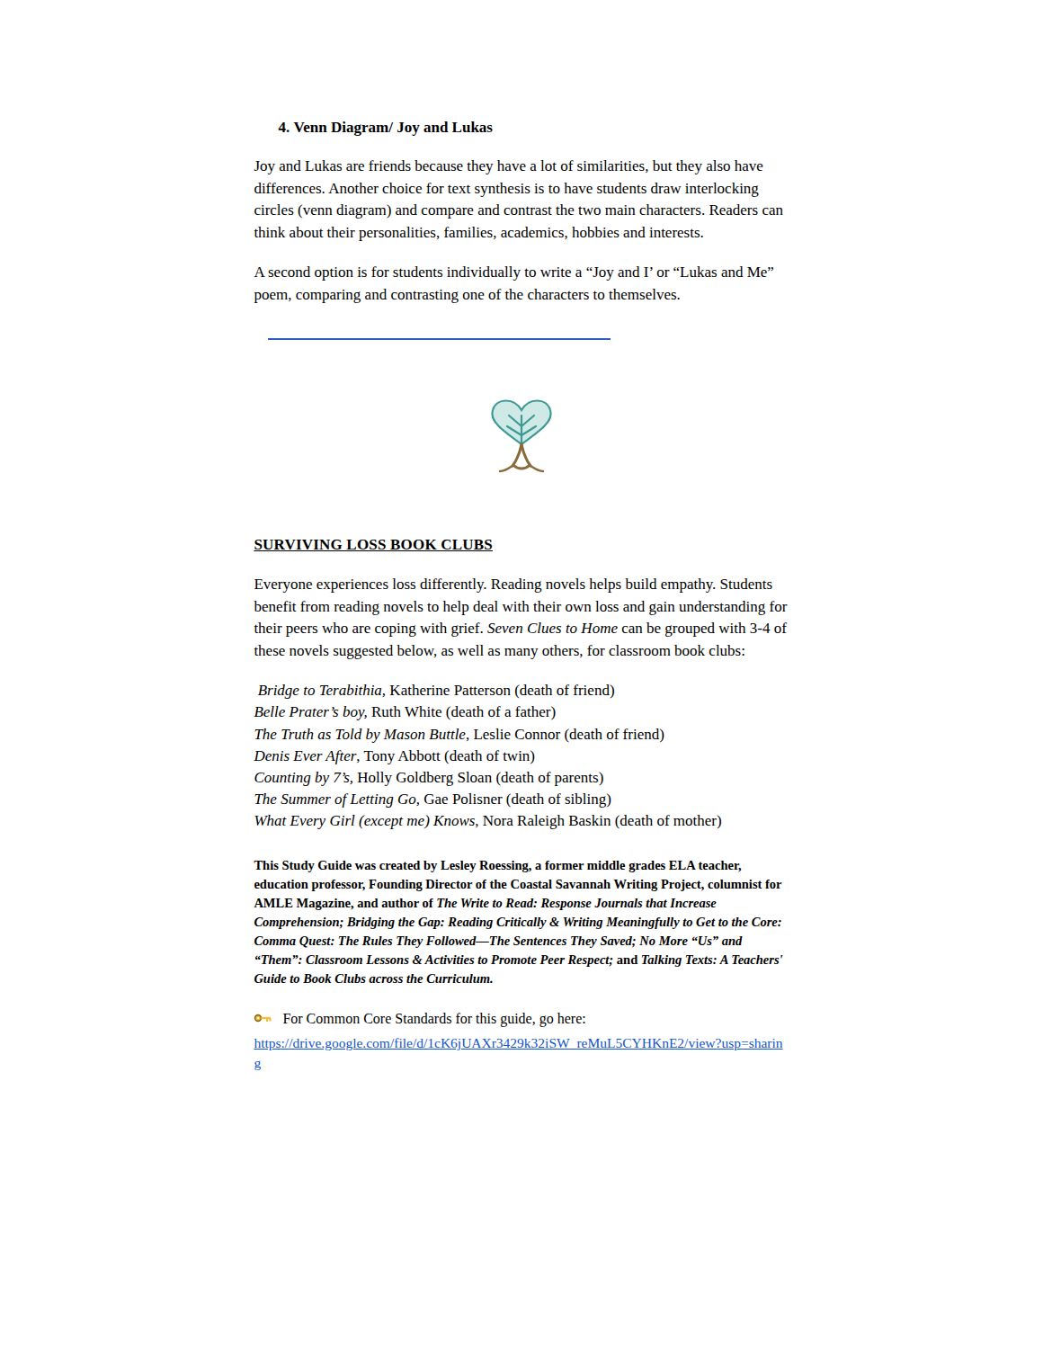Venn Diagram/ Joy and Lukas
Joy and Lukas are friends because they have a lot of similarities, but they also have differences. Another choice for text synthesis is to have students draw interlocking circles (venn diagram) and compare and contrast the two main characters. Readers can think about their personalities, families, academics, hobbies and interests.
A second option is for students individually to write a “Joy and I’ or “Lukas and Me” poem, comparing and contrasting one of the characters to themselves.
SURVIVING LOSS BOOK CLUBS
Everyone experiences loss differently. Reading novels helps build empathy. Students benefit from reading novels to help deal with their own loss and gain understanding for their peers who are coping with grief. Seven Clues to Home can be grouped with 3-4 of these novels suggested below, as well as many others, for classroom book clubs:
Bridge to Terabithia, Katherine Patterson (death of friend)
Belle Prater’s boy, Ruth White (death of a father)
The Truth as Told by Mason Buttle, Leslie Connor (death of friend)
Denis Ever After, Tony Abbott (death of twin)
Counting by 7’s, Holly Goldberg Sloan (death of parents)
The Summer of Letting Go, Gae Polisner (death of sibling)
What Every Girl (except me) Knows, Nora Raleigh Baskin (death of mother)
This Study Guide was created by Lesley Roessing, a former middle grades ELA teacher, education professor, Founding Director of the Coastal Savannah Writing Project, columnist for AMLE Magazine, and author of The Write to Read: Response Journals that Increase Comprehension; Bridging the Gap: Reading Critically & Writing Meaningfully to Get to the Core: Comma Quest: The Rules They Followed—The Sentences They Saved; No More “Us” and “Them”: Classroom Lessons & Activities to Promote Peer Respect; and Talking Texts: A Teachers' Guide to Book Clubs across the Curriculum.
For Common Core Standards for this guide, go here:
https://drive.google.com/file/d/1cK6jUAXr3429k32iSW_reMuL5CYHKnE2/view?usp=sharing